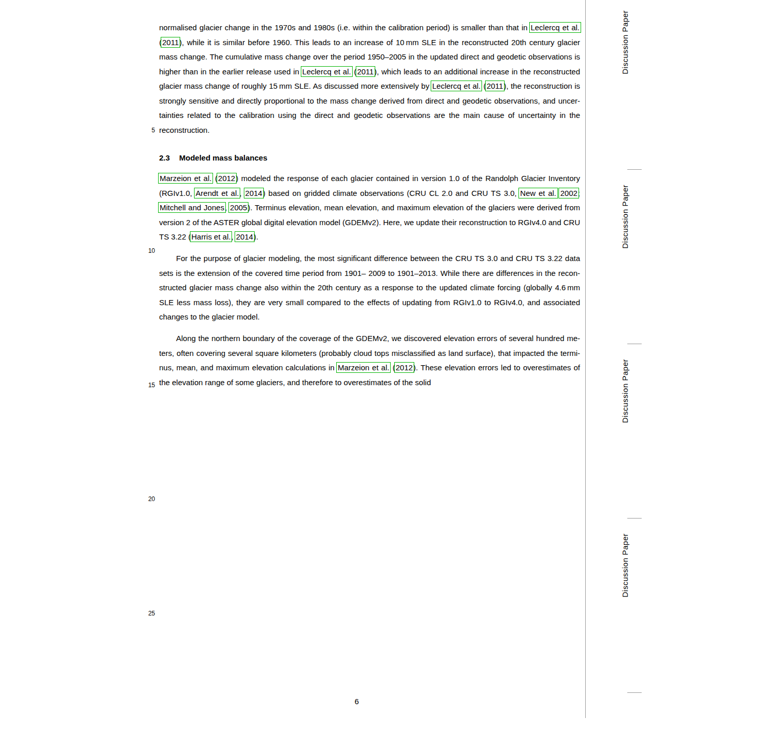Discussion Paper Discussion Paper Discussion Paper Discussion Paper
5 10 15 20 25
normalised glacier change in the 1970s and 1980s (i.e. within the calibration period) is smaller than that in Leclercq et al. (2011), while it is similar before 1960. This leads to an increase of 10 mm SLE in the reconstructed 20th century glacier mass change. The cumulative mass change over the period 1950–2005 in the updated direct and geodetic observations is higher than in the earlier release used in Leclercq et al. (2011), which leads to an additional increase in the reconstructed glacier mass change of roughly 15 mm SLE. As discussed more extensively by Leclercq et al. (2011), the reconstruction is strongly sensitive and directly proportional to the mass change derived from direct and geodetic observations, and uncertainties related to the calibration using the direct and geodetic observations are the main cause of uncertainty in the reconstruction.
2.3 Modeled mass balances
Marzeion et al. (2012) modeled the response of each glacier contained in version 1.0 of the Randolph Glacier Inventory (RGIv1.0, Arendt et al., 2014) based on gridded climate observations (CRU CL 2.0 and CRU TS 3.0, New et al. 2002; Mitchell and Jones, 2005). Terminus elevation, mean elevation, and maximum elevation of the glaciers were derived from version 2 of the ASTER global digital elevation model (GDEMv2). Here, we update their reconstruction to RGIv4.0 and CRU TS 3.22 (Harris et al., 2014).
For the purpose of glacier modeling, the most significant difference between the CRU TS 3.0 and CRU TS 3.22 data sets is the extension of the covered time period from 1901– 2009 to 1901–2013. While there are differences in the reconstructed glacier mass change also within the 20th century as a response to the updated climate forcing (globally 4.6 mm SLE less mass loss), they are very small compared to the effects of updating from RGIv1.0 to RGIv4.0, and associated changes to the glacier model.
Along the northern boundary of the coverage of the GDEMv2, we discovered elevation errors of several hundred meters, often covering several square kilometers (probably cloud tops misclassified as land surface), that impacted the terminus, mean, and maximum elevation calculations in Marzeion et al. (2012). These elevation errors led to overestimates of the elevation range of some glaciers, and therefore to overestimates of the solid
6